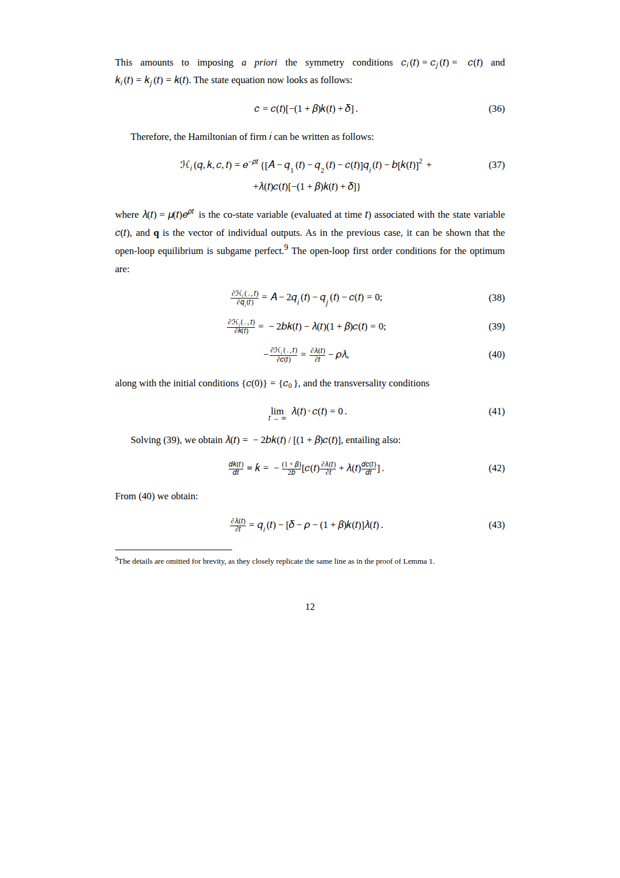This amounts to imposing a priori the symmetry conditions ci(t)=cj(t)= c(t) and ki(t)=kj(t)=k(t). The state equation now looks as follows:
c˙ = c(t) [ −(1+β) k(t) +δ ] .
(36)
Therefore, the Hamiltonian of firm i can be written as follows:
ℋi (q,k,c,t) = e−ρt { [ A−q1(t) −q2(t) −c(t) ] qi(t) −b [k(t)] 2 +
(37)
+λ(t) c(t) [ −(1+β) k(t) +δ ] }
where λ(t)=μ(t)eρt is the co-state variable (evaluated at time t) associated with the state variable c(t), and q is the vector of individual outputs. As in the previous case, it can be shown that the open-loop equilibrium is subgame perfect.9 The open-loop first order conditions for the optimum are:
∂ℋi(.,t) ∂qi(t) = A−2qi(t) −qj(t) −c(t) =0 ;
(38)
∂ℋi(.,t) ∂k(t) = −2bk(t) −λ(t) (1+β) c(t) =0 ;
(39)
− ∂ℋi(.,t) ∂c(t) = ∂λ(t) ∂t −ρλ ,
(40)
along with the initial conditions {c(0)}={c0}, and the transversality conditions
lim t→∞ λ(t) ⋅ c(t) =0 .
(41)
Solving (39), we obtain λ(t)=−2bk(t)/[(1+β)c(t)], entailing also:
dk(t) dt ≡ k˙ = − (1+β) 2b [ c(t) ∂λ(t) ∂t + λ(t) dc(t) dt ] .
(42)
From (40) we obtain:
∂λ(t) ∂t = qi(t) − [ δ−ρ −(1+β) k(t) ] λ(t) .
(43)
9The details are omitted for brevity, as they closely replicate the same line as in the proof of Lemma 1.
12